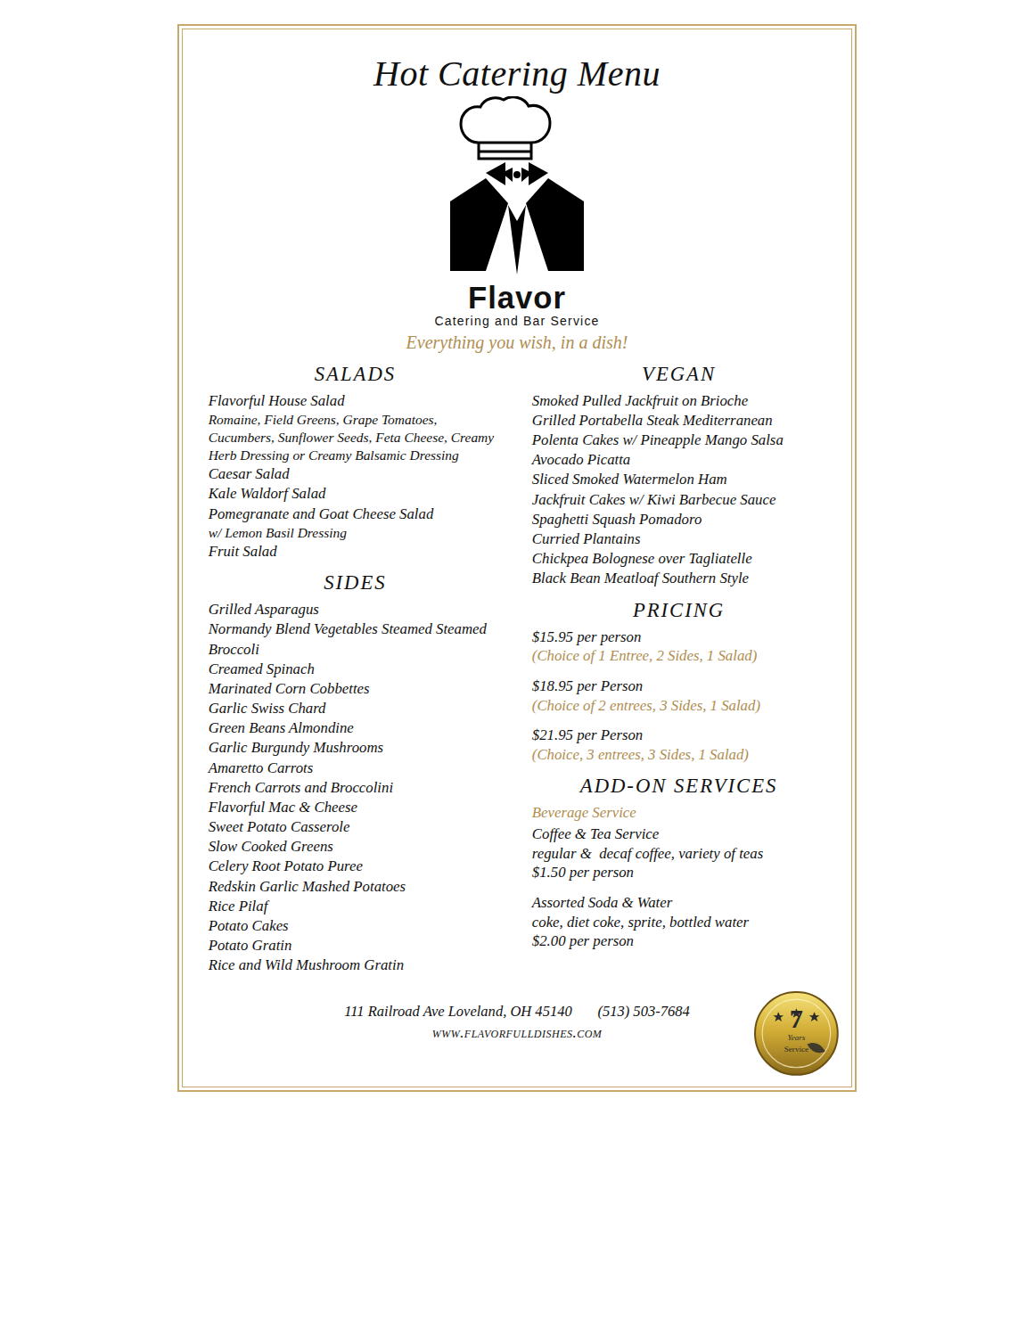Hot Catering Menu
Flavor
Catering and Bar Service
Everything you wish, in a dish!
SALADS
Flavorful House Salad Romaine, Field Greens, Grape Tomatoes, Cucumbers, Sunflower Seeds, Feta Cheese, Creamy Herb Dressing or Creamy Balsamic Dressing
Caesar Salad
Kale Waldorf Salad
Pomegranate and Goat Cheese Salad w/ Lemon Basil Dressing
Fruit Salad
SIDES
Grilled Asparagus
Normandy Blend Vegetables Steamed Steamed Broccoli
Creamed Spinach
Marinated Corn Cobbettes
Garlic Swiss Chard
Green Beans Almondine
Garlic Burgundy Mushrooms
Amaretto Carrots
French Carrots and Broccolini
Flavorful Mac & Cheese
Sweet Potato Casserole
Slow Cooked Greens
Celery Root Potato Puree
Redskin Garlic Mashed Potatoes
Rice Pilaf
Potato Cakes
Potato Gratin
Rice and Wild Mushroom Gratin
VEGAN
Smoked Pulled Jackfruit on Brioche
Grilled Portabella Steak Mediterranean
Polenta Cakes w/ Pineapple Mango Salsa
Avocado Picatta
Sliced Smoked Watermelon Ham
Jackfruit Cakes w/ Kiwi Barbecue Sauce
Spaghetti Squash Pomadoro
Curried Plantains
Chickpea Bolognese over Tagliatelle
Black Bean Meatloaf Southern Style
PRICING
$15.95 per person (Choice of 1 Entree, 2 Sides, 1 Salad)
$18.95 per Person (Choice of 2 entrees, 3 Sides, 1 Salad)
$21.95 per Person (Choice, 3 entrees, 3 Sides, 1 Salad)
ADD-ON SERVICES
Beverage Service
Coffee & Tea Service
regular & decaf coffee, variety of teas
$1.50 per person
Assorted Soda & Water
coke, diet coke, sprite, bottled water
$2.00 per person
111 Railroad Ave Loveland, OH 45140 (513) 503-7684
www.flavorfulldishes.com
7 Years Service